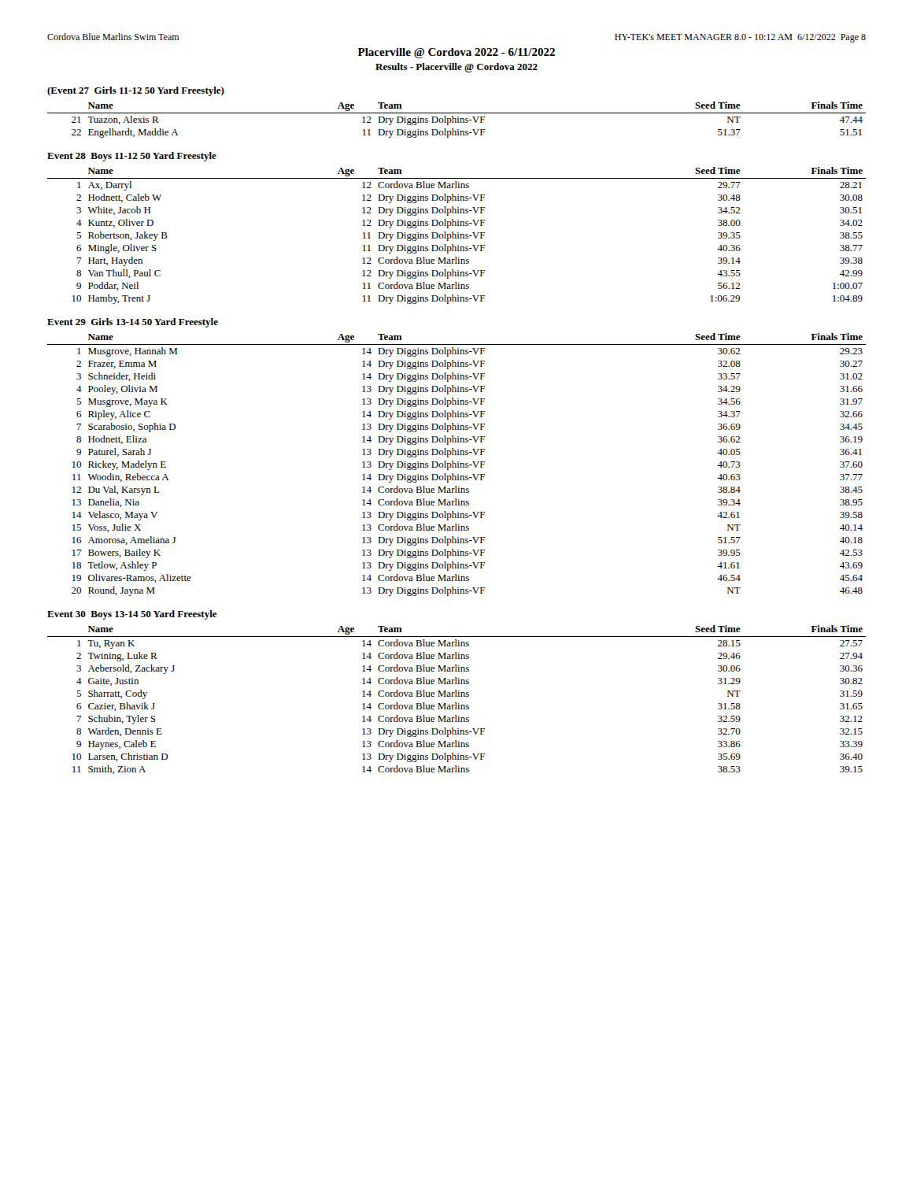Cordova Blue Marlins Swim Team
HY-TEK's MEET MANAGER 8.0 - 10:12 AM 6/12/2022 Page 8
Placerville @ Cordova 2022 - 6/11/2022
Results - Placerville @ Cordova 2022
(Event 27 Girls 11-12 50 Yard Freestyle)
| | Name | Age | Team | Seed Time | Finals Time |
| --- | --- | --- | --- | --- | --- |
| 21 | Tuazon, Alexis R | 12 | Dry Diggins Dolphins-VF | NT | 47.44 |
| 22 | Engelhardt, Maddie A | 11 | Dry Diggins Dolphins-VF | 51.37 | 51.51 |
Event 28 Boys 11-12 50 Yard Freestyle
| | Name | Age | Team | Seed Time | Finals Time |
| --- | --- | --- | --- | --- | --- |
| 1 | Ax, Darryl | 12 | Cordova Blue Marlins | 29.77 | 28.21 |
| 2 | Hodnett, Caleb W | 12 | Dry Diggins Dolphins-VF | 30.48 | 30.08 |
| 3 | White, Jacob H | 12 | Dry Diggins Dolphins-VF | 34.52 | 30.51 |
| 4 | Kuntz, Oliver D | 12 | Dry Diggins Dolphins-VF | 38.00 | 34.02 |
| 5 | Robertson, Jakey B | 11 | Dry Diggins Dolphins-VF | 39.35 | 38.55 |
| 6 | Mingle, Oliver S | 11 | Dry Diggins Dolphins-VF | 40.36 | 38.77 |
| 7 | Hart, Hayden | 12 | Cordova Blue Marlins | 39.14 | 39.38 |
| 8 | Van Thull, Paul C | 12 | Dry Diggins Dolphins-VF | 43.55 | 42.99 |
| 9 | Poddar, Neil | 11 | Cordova Blue Marlins | 56.12 | 1:00.07 |
| 10 | Hamby, Trent J | 11 | Dry Diggins Dolphins-VF | 1:06.29 | 1:04.89 |
Event 29 Girls 13-14 50 Yard Freestyle
| | Name | Age | Team | Seed Time | Finals Time |
| --- | --- | --- | --- | --- | --- |
| 1 | Musgrove, Hannah M | 14 | Dry Diggins Dolphins-VF | 30.62 | 29.23 |
| 2 | Frazer, Emma M | 14 | Dry Diggins Dolphins-VF | 32.08 | 30.27 |
| 3 | Schneider, Heidi | 14 | Dry Diggins Dolphins-VF | 33.57 | 31.02 |
| 4 | Pooley, Olivia M | 13 | Dry Diggins Dolphins-VF | 34.29 | 31.66 |
| 5 | Musgrove, Maya K | 13 | Dry Diggins Dolphins-VF | 34.56 | 31.97 |
| 6 | Ripley, Alice C | 14 | Dry Diggins Dolphins-VF | 34.37 | 32.66 |
| 7 | Scarabosio, Sophia D | 13 | Dry Diggins Dolphins-VF | 36.69 | 34.45 |
| 8 | Hodnett, Eliza | 14 | Dry Diggins Dolphins-VF | 36.62 | 36.19 |
| 9 | Paturel, Sarah J | 13 | Dry Diggins Dolphins-VF | 40.05 | 36.41 |
| 10 | Rickey, Madelyn E | 13 | Dry Diggins Dolphins-VF | 40.73 | 37.60 |
| 11 | Woodin, Rebecca A | 14 | Dry Diggins Dolphins-VF | 40.63 | 37.77 |
| 12 | Du Val, Karsyn L | 14 | Cordova Blue Marlins | 38.84 | 38.45 |
| 13 | Danelia, Nia | 14 | Cordova Blue Marlins | 39.34 | 38.95 |
| 14 | Velasco, Maya V | 13 | Dry Diggins Dolphins-VF | 42.61 | 39.58 |
| 15 | Voss, Julie X | 13 | Cordova Blue Marlins | NT | 40.14 |
| 16 | Amorosa, Ameliana J | 13 | Dry Diggins Dolphins-VF | 51.57 | 40.18 |
| 17 | Bowers, Bailey K | 13 | Dry Diggins Dolphins-VF | 39.95 | 42.53 |
| 18 | Tetlow, Ashley P | 13 | Dry Diggins Dolphins-VF | 41.61 | 43.69 |
| 19 | Olivares-Ramos, Alizette | 14 | Cordova Blue Marlins | 46.54 | 45.64 |
| 20 | Round, Jayna M | 13 | Dry Diggins Dolphins-VF | NT | 46.48 |
Event 30 Boys 13-14 50 Yard Freestyle
| | Name | Age | Team | Seed Time | Finals Time |
| --- | --- | --- | --- | --- | --- |
| 1 | Tu, Ryan K | 14 | Cordova Blue Marlins | 28.15 | 27.57 |
| 2 | Twining, Luke R | 14 | Cordova Blue Marlins | 29.46 | 27.94 |
| 3 | Aebersold, Zackary J | 14 | Cordova Blue Marlins | 30.06 | 30.36 |
| 4 | Gaite, Justin | 14 | Cordova Blue Marlins | 31.29 | 30.82 |
| 5 | Sharratt, Cody | 14 | Cordova Blue Marlins | NT | 31.59 |
| 6 | Cazier, Bhavik J | 14 | Cordova Blue Marlins | 31.58 | 31.65 |
| 7 | Schubin, Tyler S | 14 | Cordova Blue Marlins | 32.59 | 32.12 |
| 8 | Warden, Dennis E | 13 | Dry Diggins Dolphins-VF | 32.70 | 32.15 |
| 9 | Haynes, Caleb E | 13 | Cordova Blue Marlins | 33.86 | 33.39 |
| 10 | Larsen, Christian D | 13 | Dry Diggins Dolphins-VF | 35.69 | 36.40 |
| 11 | Smith, Zion A | 14 | Cordova Blue Marlins | 38.53 | 39.15 |